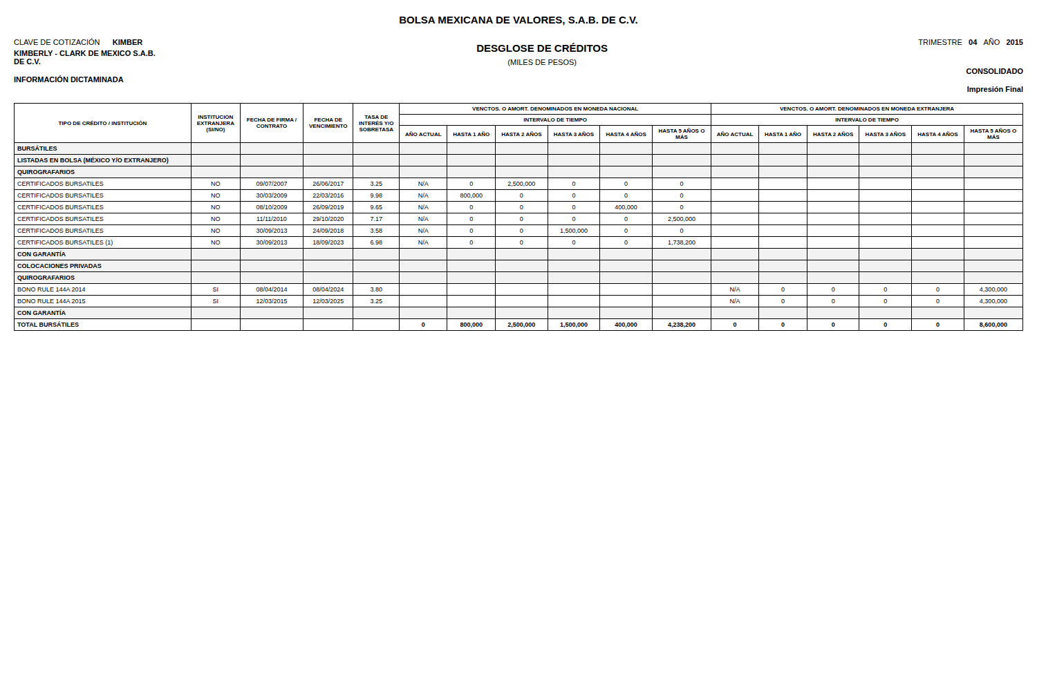BOLSA MEXICANA DE VALORES, S.A.B. DE C.V.
CLAVE DE COTIZACIÓN KIMBER
KIMBERLY - CLARK DE MEXICO S.A.B. DE C.V.
INFORMACIÓN DICTAMINADA
DESGLOSE DE CRÉDITOS
(MILES DE PESOS)
TRIMESTRE 04 AÑO 2015
CONSOLIDADO
Impresión Final
| TIPO DE CRÉDITO / INSTITUCIÓN | INSTITUCION EXTRANJERA (SI/NO) | FECHA DE FIRMA / CONTRATO | FECHA DE VENCIMIENTO | TASA DE INTERÉS Y/O SOBRETASA | VENCTOS. O AMORT. DENOMINADOS EN MONEDA NACIONAL | VENCTOS. O AMORT. DENOMINADOS EN MONEDA EXTRANJERA |
| --- | --- | --- | --- | --- | --- | --- |
| INTERVALO DE TIEMPO | INTERVALO DE TIEMPO |
| AÑO ACTUAL | HASTA 1 AÑO | HASTA 2 AÑOS | HASTA 3 AÑOS | HASTA 4 AÑOS | HASTA 5 AÑOS O MÁS | AÑO ACTUAL | HASTA 1 AÑO | HASTA 2 AÑOS | HASTA 3 AÑOS | HASTA 4 AÑOS | HASTA 5 AÑOS O MÁS |
| BURSÁTILES | | | | | | | | | | | | | | | | |
| LISTADAS EN BOLSA (MÉXICO Y/O EXTRANJERO) | | | | | | | | | | | | | | | | |
| QUIROGRAFARIOS | | | | | | | | | | | | | | | | |
| CERTIFICADOS BURSATILES | NO | 09/07/2007 | 26/06/2017 | 3.25 | N/A | 0 | 2,500,000 | 0 | 0 | 0 | | | | | | |
| CERTIFICADOS BURSATILES | NO | 30/03/2009 | 22/03/2016 | 9.98 | N/A | 800,000 | 0 | 0 | 0 | 0 | | | | | | |
| CERTIFICADOS BURSATILES | NO | 08/10/2009 | 26/09/2019 | 9.65 | N/A | 0 | 0 | 0 | 400,000 | 0 | | | | | | |
| CERTIFICADOS BURSATILES | NO | 11/11/2010 | 29/10/2020 | 7.17 | N/A | 0 | 0 | 0 | 0 | 2,500,000 | | | | | | |
| CERTIFICADOS BURSATILES | NO | 30/09/2013 | 24/09/2018 | 3.58 | N/A | 0 | 0 | 1,500,000 | 0 | 0 | | | | | | |
| CERTIFICADOS BURSATILES (1) | NO | 30/09/2013 | 18/09/2023 | 6.98 | N/A | 0 | 0 | 0 | 0 | 1,738,200 | | | | | | |
| CON GARANTÍA | | | | | | | | | | | | | | | | |
| COLOCACIONES PRIVADAS | | | | | | | | | | | | | | | | |
| QUIROGRAFARIOS | | | | | | | | | | | | | | | | |
| BONO RULE 144A 2014 | SI | 08/04/2014 | 08/04/2024 | 3.80 | | | | | | | N/A | 0 | 0 | 0 | 0 | 4,300,000 |
| BONO RULE 144A 2015 | SI | 12/03/2015 | 12/03/2025 | 3.25 | | | | | | | N/A | 0 | 0 | 0 | 0 | 4,300,000 |
| CON GARANTÍA | | | | | | | | | | | | | | | | |
| TOTAL BURSÁTILES | | | | | 0 | 800,000 | 2,500,000 | 1,500,000 | 400,000 | 4,238,200 | 0 | 0 | 0 | 0 | 0 | 8,600,000 |